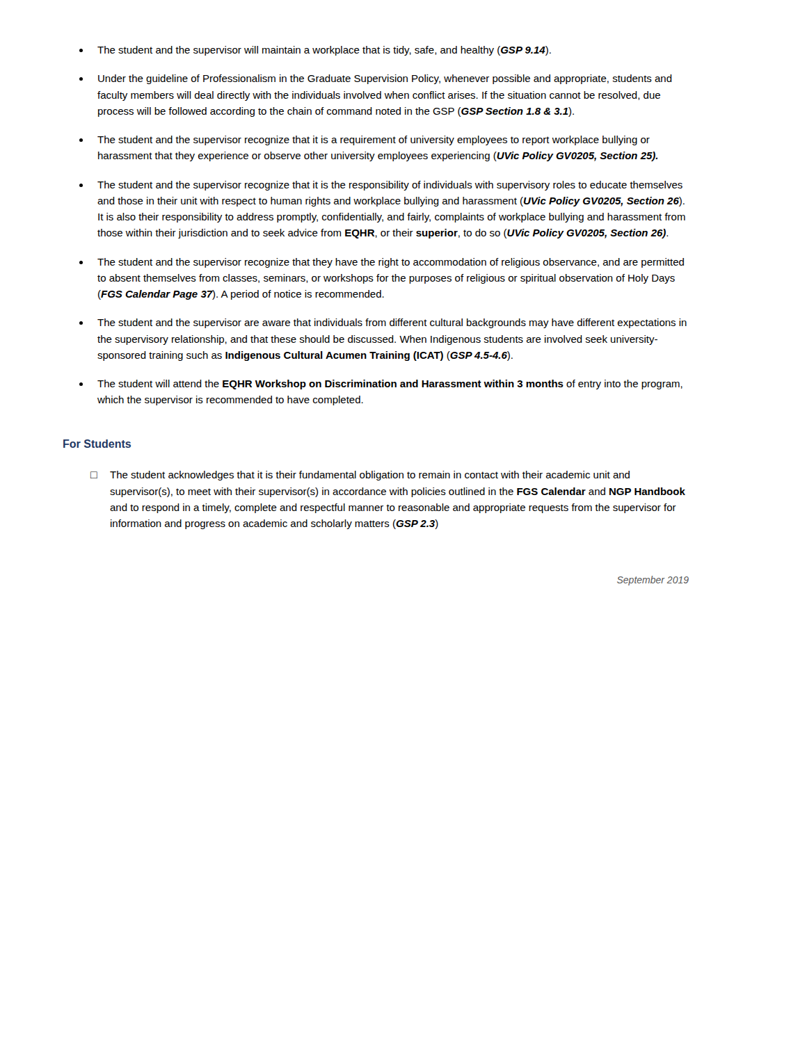The student and the supervisor will maintain a workplace that is tidy, safe, and healthy (GSP 9.14).
Under the guideline of Professionalism in the Graduate Supervision Policy, whenever possible and appropriate, students and faculty members will deal directly with the individuals involved when conflict arises. If the situation cannot be resolved, due process will be followed according to the chain of command noted in the GSP (GSP Section 1.8 & 3.1).
The student and the supervisor recognize that it is a requirement of university employees to report workplace bullying or harassment that they experience or observe other university employees experiencing (UVic Policy GV0205, Section 25).
The student and the supervisor recognize that it is the responsibility of individuals with supervisory roles to educate themselves and those in their unit with respect to human rights and workplace bullying and harassment (UVic Policy GV0205, Section 26). It is also their responsibility to address promptly, confidentially, and fairly, complaints of workplace bullying and harassment from those within their jurisdiction and to seek advice from EQHR, or their superior, to do so (UVic Policy GV0205, Section 26).
The student and the supervisor recognize that they have the right to accommodation of religious observance, and are permitted to absent themselves from classes, seminars, or workshops for the purposes of religious or spiritual observation of Holy Days (FGS Calendar Page 37). A period of notice is recommended.
The student and the supervisor are aware that individuals from different cultural backgrounds may have different expectations in the supervisory relationship, and that these should be discussed. When Indigenous students are involved seek university-sponsored training such as Indigenous Cultural Acumen Training (ICAT) (GSP 4.5-4.6).
The student will attend the EQHR Workshop on Discrimination and Harassment within 3 months of entry into the program, which the supervisor is recommended to have completed.
For Students
The student acknowledges that it is their fundamental obligation to remain in contact with their academic unit and supervisor(s), to meet with their supervisor(s) in accordance with policies outlined in the FGS Calendar and NGP Handbook and to respond in a timely, complete and respectful manner to reasonable and appropriate requests from the supervisor for information and progress on academic and scholarly matters (GSP 2.3)
September 2019